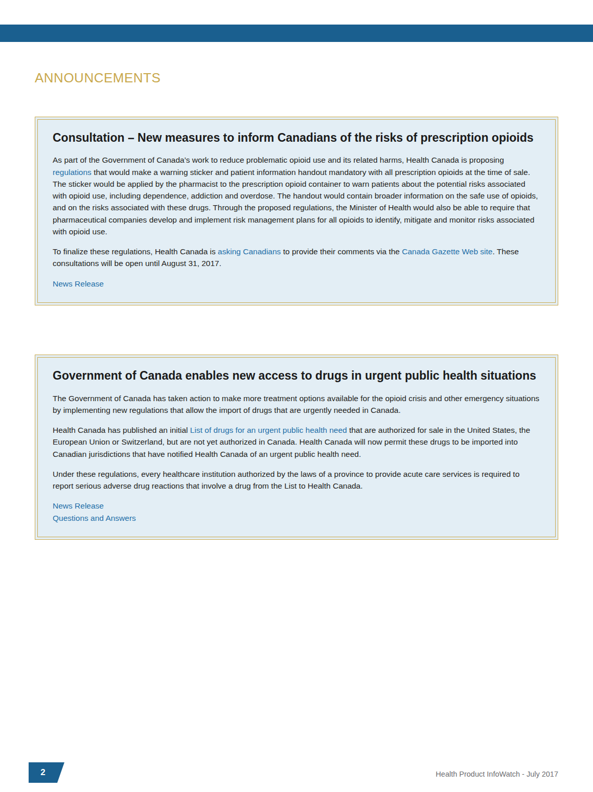Announcements
Consultation – New measures to inform Canadians of the risks of prescription opioids
As part of the Government of Canada’s work to reduce problematic opioid use and its related harms, Health Canada is proposing regulations that would make a warning sticker and patient information handout mandatory with all prescription opioids at the time of sale. The sticker would be applied by the pharmacist to the prescription opioid container to warn patients about the potential risks associated with opioid use, including dependence, addiction and overdose. The handout would contain broader information on the safe use of opioids, and on the risks associated with these drugs. Through the proposed regulations, the Minister of Health would also be able to require that pharmaceutical companies develop and implement risk management plans for all opioids to identify, mitigate and monitor risks associated with opioid use.
To finalize these regulations, Health Canada is asking Canadians to provide their comments via the Canada Gazette Web site. These consultations will be open until August 31, 2017.
News Release
Government of Canada enables new access to drugs in urgent public health situations
The Government of Canada has taken action to make more treatment options available for the opioid crisis and other emergency situations by implementing new regulations that allow the import of drugs that are urgently needed in Canada.
Health Canada has published an initial List of drugs for an urgent public health need that are authorized for sale in the United States, the European Union or Switzerland, but are not yet authorized in Canada. Health Canada will now permit these drugs to be imported into Canadian jurisdictions that have notified Health Canada of an urgent public health need.
Under these regulations, every healthcare institution authorized by the laws of a province to provide acute care services is required to report serious adverse drug reactions that involve a drug from the List to Health Canada.
News Release Questions and Answers
2
Health Product InfoWatch - July 2017